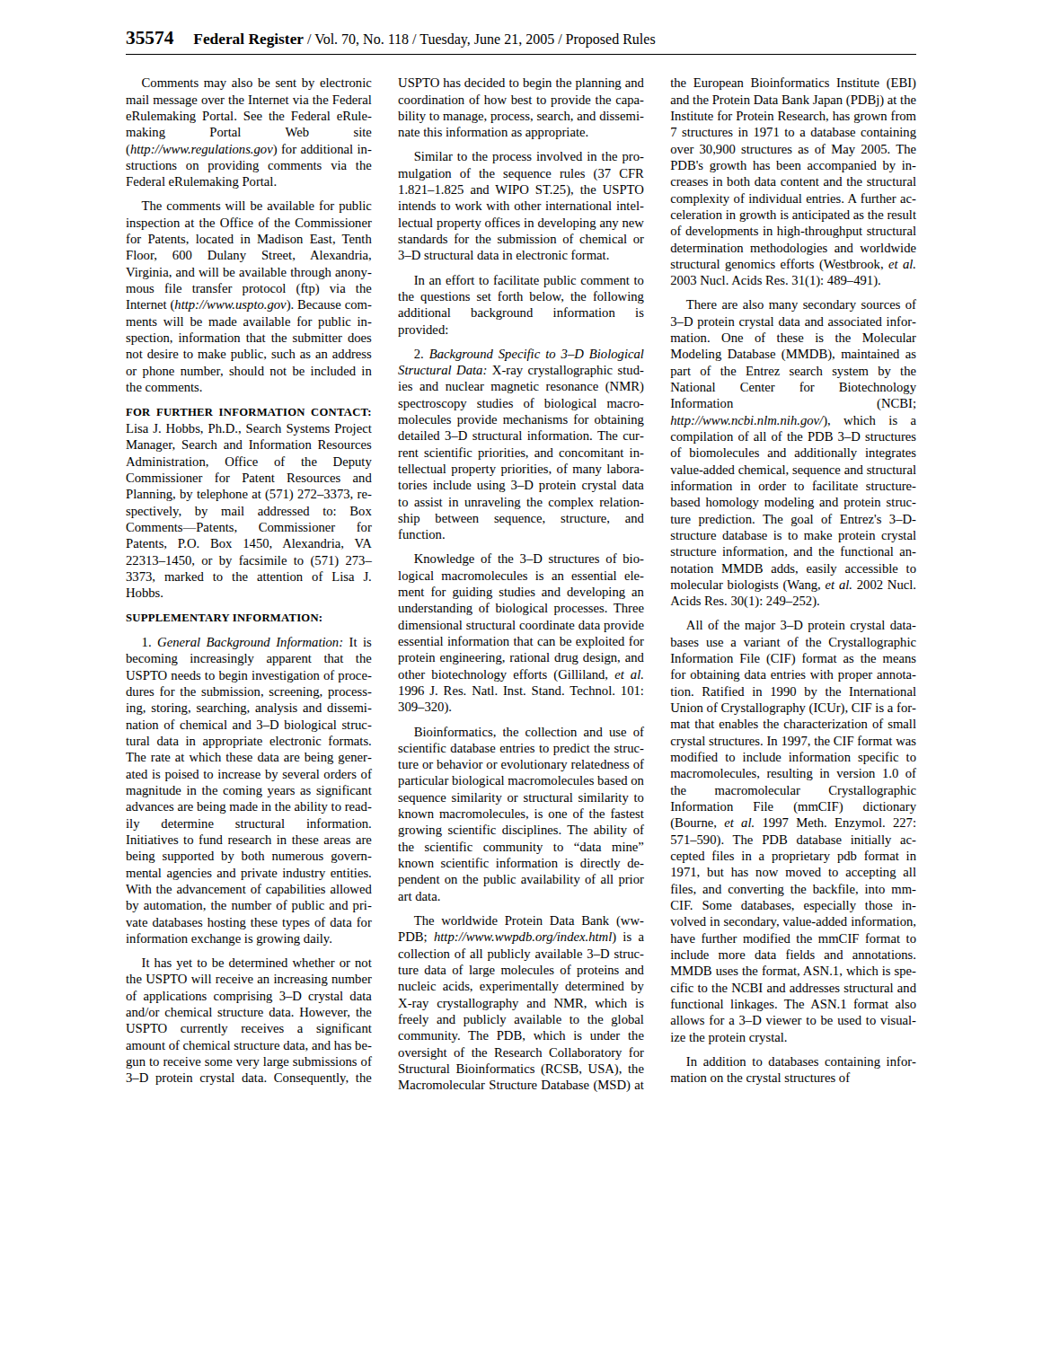35574 Federal Register / Vol. 70, No. 118 / Tuesday, June 21, 2005 / Proposed Rules
Comments may also be sent by electronic mail message over the Internet via the Federal eRulemaking Portal. See the Federal eRulemaking Portal Web site (http://www.regulations.gov) for additional instructions on providing comments via the Federal eRulemaking Portal.
The comments will be available for public inspection at the Office of the Commissioner for Patents, located in Madison East, Tenth Floor, 600 Dulany Street, Alexandria, Virginia, and will be available through anonymous file transfer protocol (ftp) via the Internet (http://www.uspto.gov). Because comments will be made available for public inspection, information that the submitter does not desire to make public, such as an address or phone number, should not be included in the comments.
For Further Information Contact: Lisa J. Hobbs, Ph.D., Search Systems Project Manager, Search and Information Resources Administration, Office of the Deputy Commissioner for Patent Resources and Planning, by telephone at (571) 272–3373, respectively, by mail addressed to: Box Comments—Patents, Commissioner for Patents, P.O. Box 1450, Alexandria, VA 22313–1450, or by facsimile to (571) 273–3373, marked to the attention of Lisa J. Hobbs.
Supplementary Information:
1. General Background Information: It is becoming increasingly apparent that the USPTO needs to begin investigation of procedures for the submission, screening, processing, storing, searching, analysis and dissemination of chemical and 3–D biological structural data in appropriate electronic formats. The rate at which these data are being generated is poised to increase by several orders of magnitude in the coming years as significant advances are being made in the ability to readily determine structural information. Initiatives to fund research in these areas are being supported by both numerous governmental agencies and private industry entities. With the advancement of capabilities allowed by automation, the number of public and private databases hosting these types of data for information exchange is growing daily.
It has yet to be determined whether or not the USPTO will receive an increasing number of applications comprising 3–D crystal data and/or chemical structure data. However, the USPTO currently receives a significant amount of chemical structure data, and has begun to receive some very large submissions of 3–D protein crystal data. Consequently, the USPTO has decided to begin the planning and coordination of how best to provide the capability to manage, process, search, and disseminate this information as appropriate.
Similar to the process involved in the promulgation of the sequence rules (37 CFR 1.821–1.825 and WIPO ST.25), the USPTO intends to work with other international intellectual property offices in developing any new standards for the submission of chemical or 3–D structural data in electronic format.
In an effort to facilitate public comment to the questions set forth below, the following additional background information is provided:
2. Background Specific to 3–D Biological Structural Data: X-ray crystallographic studies and nuclear magnetic resonance (NMR) spectroscopy studies of biological macromolecules provide mechanisms for obtaining detailed 3–D structural information. The current scientific priorities, and concomitant intellectual property priorities, of many laboratories include using 3–D protein crystal data to assist in unraveling the complex relationship between sequence, structure, and function.
Knowledge of the 3–D structures of biological macromolecules is an essential element for guiding studies and developing an understanding of biological processes. Three dimensional structural coordinate data provide essential information that can be exploited for protein engineering, rational drug design, and other biotechnology efforts (Gilliland, et al. 1996 J. Res. Natl. Inst. Stand. Technol. 101: 309–320).
Bioinformatics, the collection and use of scientific database entries to predict the structure or behavior or evolutionary relatedness of particular biological macromolecules based on sequence similarity or structural similarity to known macromolecules, is one of the fastest growing scientific disciplines. The ability of the scientific community to “data mine” known scientific information is directly dependent on the public availability of all prior art data.
The worldwide Protein Data Bank (wwPDB; http://www.wwpdb.org/index.html) is a collection of all publicly available 3–D structure data of large molecules of proteins and nucleic acids, experimentally determined by X-ray crystallography and NMR, which is freely and publicly available to the global community. The PDB, which is under the oversight of the Research Collaboratory for Structural Bioinformatics (RCSB, USA), the Macromolecular Structure Database (MSD) at the European Bioinformatics Institute (EBI) and the Protein Data Bank Japan (PDBj) at the Institute for Protein Research, has grown from 7 structures in 1971 to a database containing over 30,900 structures as of May 2005. The PDB's growth has been accompanied by increases in both data content and the structural complexity of individual entries. A further acceleration in growth is anticipated as the result of developments in high-throughput structural determination methodologies and worldwide structural genomics efforts (Westbrook, et al. 2003 Nucl. Acids Res. 31(1): 489–491).
There are also many secondary sources of 3–D protein crystal data and associated information. One of these is the Molecular Modeling Database (MMDB), maintained as part of the Entrez search system by the National Center for Biotechnology Information (NCBI; http://www.ncbi.nlm.nih.gov/), which is a compilation of all of the PDB 3–D structures of biomolecules and additionally integrates value-added chemical, sequence and structural information in order to facilitate structure-based homology modeling and protein structure prediction. The goal of Entrez's 3–D-structure database is to make protein crystal structure information, and the functional annotation MMDB adds, easily accessible to molecular biologists (Wang, et al. 2002 Nucl. Acids Res. 30(1): 249–252).
All of the major 3–D protein crystal databases use a variant of the Crystallographic Information File (CIF) format as the means for obtaining data entries with proper annotation. Ratified in 1990 by the International Union of Crystallography (ICUr), CIF is a format that enables the characterization of small crystal structures. In 1997, the CIF format was modified to include information specific to macromolecules, resulting in version 1.0 of the macromolecular Crystallographic Information File (mmCIF) dictionary (Bourne, et al. 1997 Meth. Enzymol. 227: 571–590). The PDB database initially accepted files in a proprietary pdb format in 1971, but has now moved to accepting all files, and converting the backfile, into mmCIF. Some databases, especially those involved in secondary, value-added information, have further modified the mmCIF format to include more data fields and annotations. MMDB uses the format, ASN.1, which is specific to the NCBI and addresses structural and functional linkages. The ASN.1 format also allows for a 3–D viewer to be used to visualize the protein crystal.
In addition to databases containing information on the crystal structures of